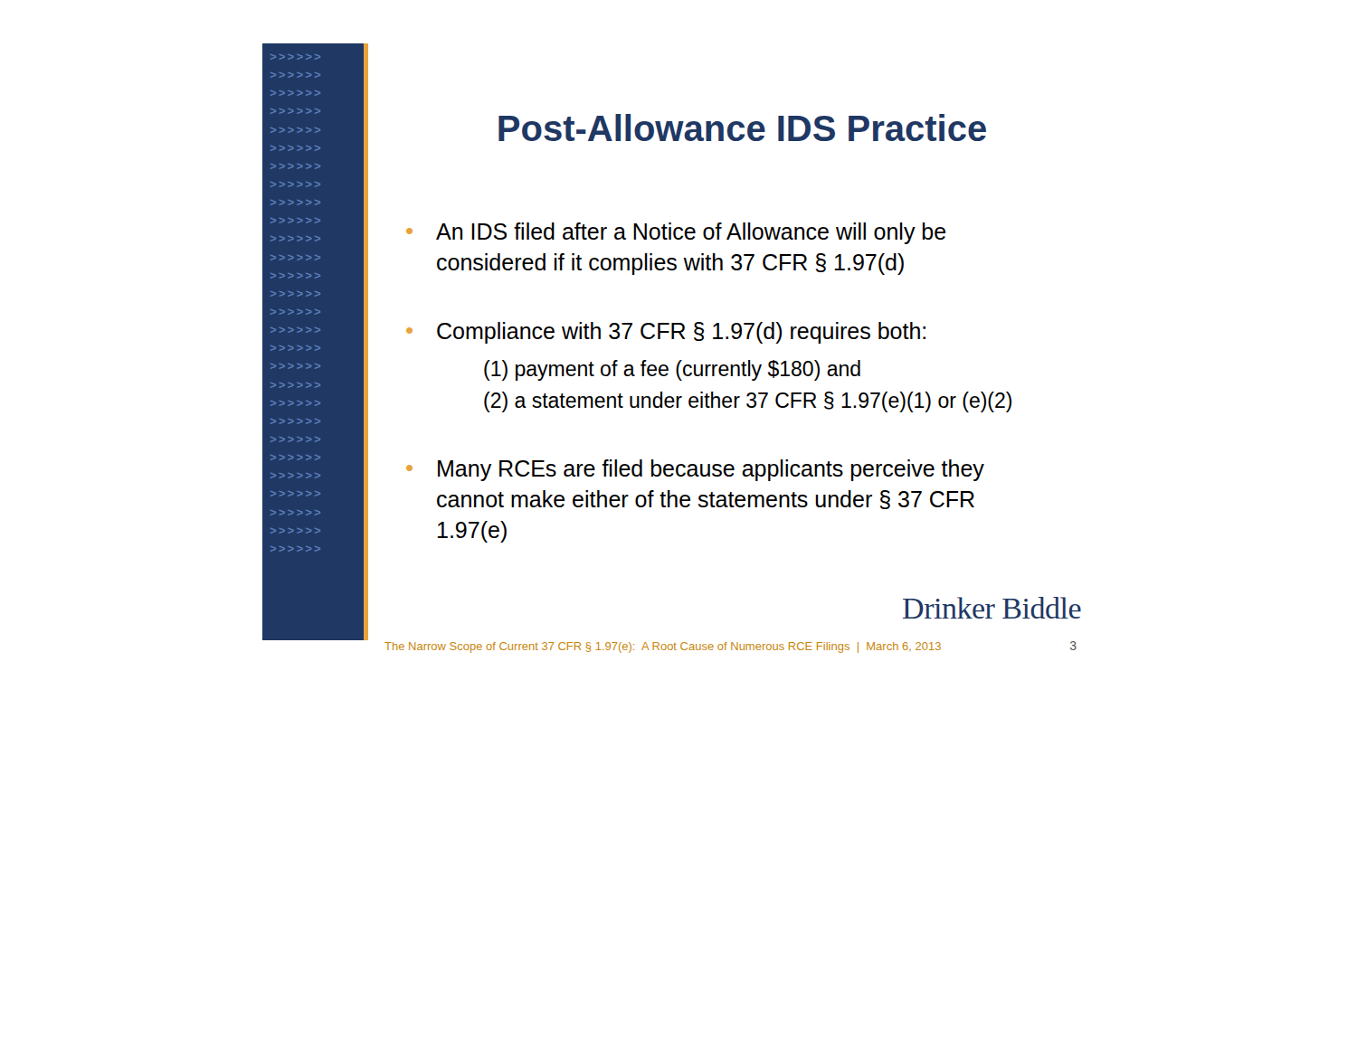>>>>>>
>>>>>>
>>>>>>
>>>>>>
>>>>>>
>>>>>>
>>>>>>
>>>>>>
>>>>>>
>>>>>>
>>>>>>
>>>>>>
>>>>>>
>>>>>>
>>>>>>
>>>>>>
>>>>>>
>>>>>>
>>>>>>
>>>>>>
>>>>>>
>>>>>>
>>>>>>
>>>>>>
>>>>>>
>>>>>>
>>>>>>
>>>>>>
Post-Allowance IDS Practice
An IDS filed after a Notice of Allowance will only be considered if it complies with 37 CFR § 1.97(d)
Compliance with 37 CFR § 1.97(d) requires both:
(1) payment of a fee (currently $180) and
(2) a statement under either 37 CFR § 1.97(e)(1) or (e)(2)
Many RCEs are filed because applicants perceive they cannot make either of the statements under § 37 CFR 1.97(e)
Drinker Biddle
The Narrow Scope of Current 37 CFR § 1.97(e): A Root Cause of Numerous RCE Filings | March 6, 2013
3